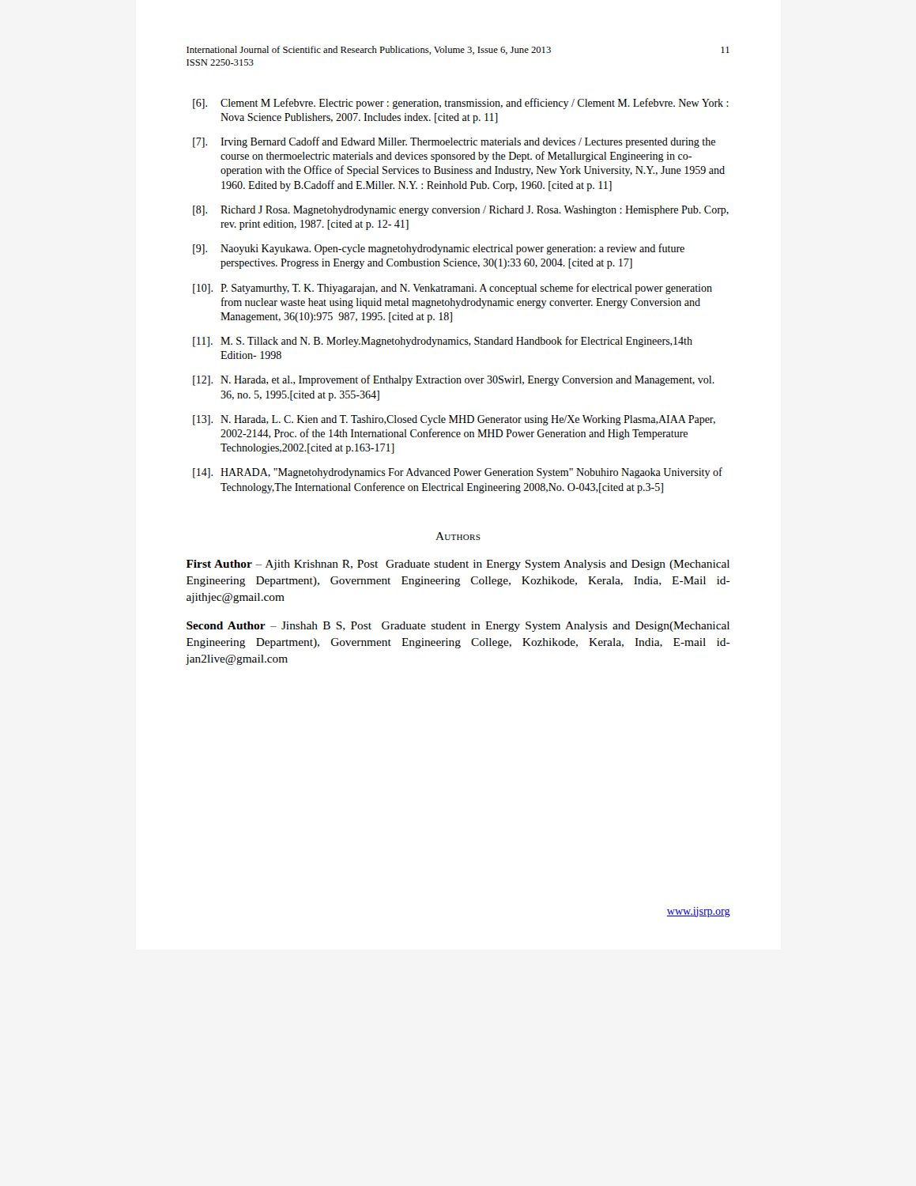International Journal of Scientific and Research Publications, Volume 3, Issue 6, June 2013
ISSN 2250-3153
11
[6]. Clement M Lefebvre. Electric power : generation, transmission, and efficiency / Clement M. Lefebvre. New York : Nova Science Publishers, 2007. Includes index. [cited at p. 11]
[7]. Irving Bernard Cadoff and Edward Miller. Thermoelectric materials and devices / Lectures presented during the course on thermoelectric materials and devices sponsored by the Dept. of Metallurgical Engineering in co-operation with the Office of Special Services to Business and Industry, New York University, N.Y., June 1959 and 1960. Edited by B.Cadoff and E.Miller. N.Y. : Reinhold Pub. Corp, 1960. [cited at p. 11]
[8]. Richard J Rosa. Magnetohydrodynamic energy conversion / Richard J. Rosa. Washington : Hemisphere Pub. Corp, rev. print edition, 1987. [cited at p. 12- 41]
[9]. Naoyuki Kayukawa. Open-cycle magnetohydrodynamic electrical power generation: a review and future perspectives. Progress in Energy and Combustion Science, 30(1):33 60, 2004. [cited at p. 17]
[10]. P. Satyamurthy, T. K. Thiyagarajan, and N. Venkatramani. A conceptual scheme for electrical power generation from nuclear waste heat using liquid metal magnetohydrodynamic energy converter. Energy Conversion and Management, 36(10):975 987, 1995. [cited at p. 18]
[11]. M. S. Tillack and N. B. Morley.Magnetohydrodynamics, Standard Handbook for Electrical Engineers,14th Edition- 1998
[12]. N. Harada, et al., Improvement of Enthalpy Extraction over 30Swirl, Energy Conversion and Management, vol. 36, no. 5, 1995.[cited at p. 355-364]
[13]. N. Harada, L. C. Kien and T. Tashiro,Closed Cycle MHD Generator using He/Xe Working Plasma,AIAA Paper, 2002-2144, Proc. of the 14th International Conference on MHD Power Generation and High Temperature Technologies,2002.[cited at p.163-171]
[14]. HARADA, "Magnetohydrodynamics For Advanced Power Generation System" Nobuhiro Nagaoka University of Technology,The International Conference on Electrical Engineering 2008,No. O-043,[cited at p.3-5]
Authors
First Author – Ajith Krishnan R, Post Graduate student in Energy System Analysis and Design (Mechanical Engineering Department), Government Engineering College, Kozhikode, Kerala, India, E-Mail id- ajithjec@gmail.com
Second Author – Jinshah B S, Post Graduate student in Energy System Analysis and Design(Mechanical Engineering Department), Government Engineering College, Kozhikode, Kerala, India, E-mail id- jan2live@gmail.com
www.ijsrp.org